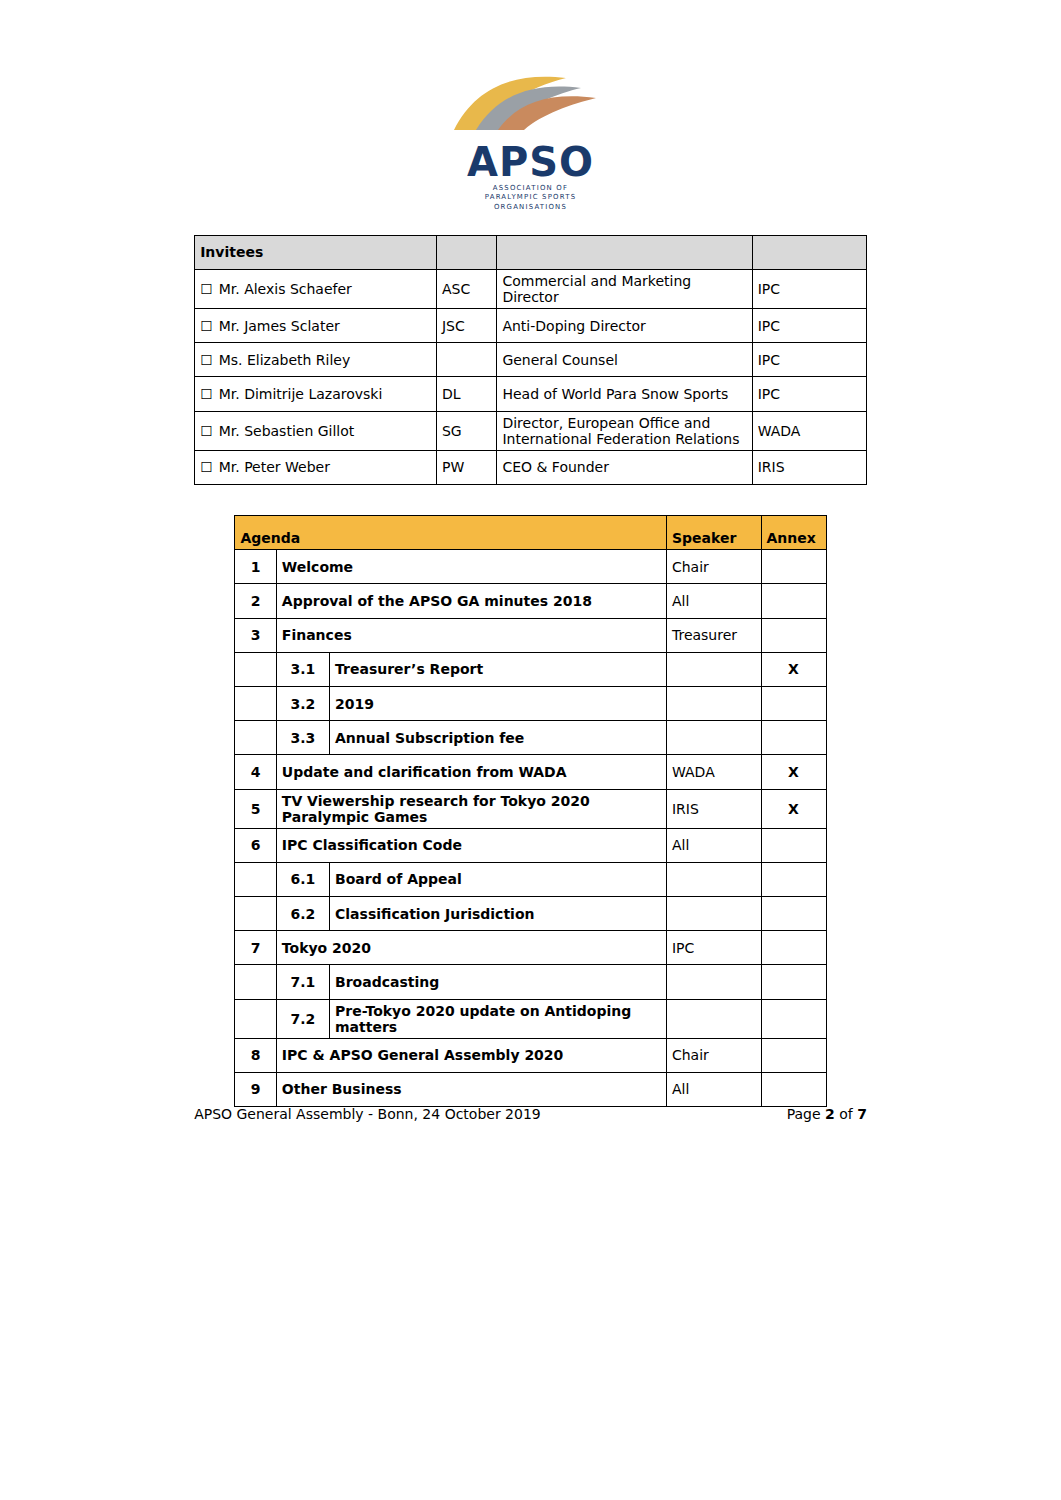APSO
ASSOCIATION OF
PARALYMPIC SPORTS
ORGANISATIONS
| Invitees | | | |
| ☐ Mr. Alexis Schaefer | ASC | Commercial and Marketing Director | IPC |
| ☐ Mr. James Sclater | JSC | Anti-Doping Director | IPC |
| ☐ Ms. Elizabeth Riley | | General Counsel | IPC |
| ☐ Mr. Dimitrije Lazarovski | DL | Head of World Para Snow Sports | IPC |
| ☐ Mr. Sebastien Gillot | SG | Director, European Office and International Federation Relations | WADA |
| ☐ Mr. Peter Weber | PW | CEO & Founder | IRIS |
| Agenda | Speaker | Annex |
| 1 | Welcome | Chair | |
| 2 | Approval of the APSO GA minutes 2018 | All | |
| 3 | Finances | Treasurer | |
| | 3.1 | Treasurer’s Report | | X |
| | 3.2 | 2019 | | |
| | 3.3 | Annual Subscription fee | | |
| 4 | Update and clarification from WADA | WADA | X |
| 5 | TV Viewership research for Tokyo 2020 Paralympic Games | IRIS | X |
| 6 | IPC Classification Code | All | |
| | 6.1 | Board of Appeal | | |
| | 6.2 | Classification Jurisdiction | | |
| 7 | Tokyo 2020 | IPC | |
| | 7.1 | Broadcasting | | |
| | 7.2 | Pre-Tokyo 2020 update on Antidoping matters | | |
| 8 | IPC & APSO General Assembly 2020 | Chair | |
| 9 | Other Business | All | |
APSO General Assembly - Bonn, 24 October 2019
Page 2 of 7